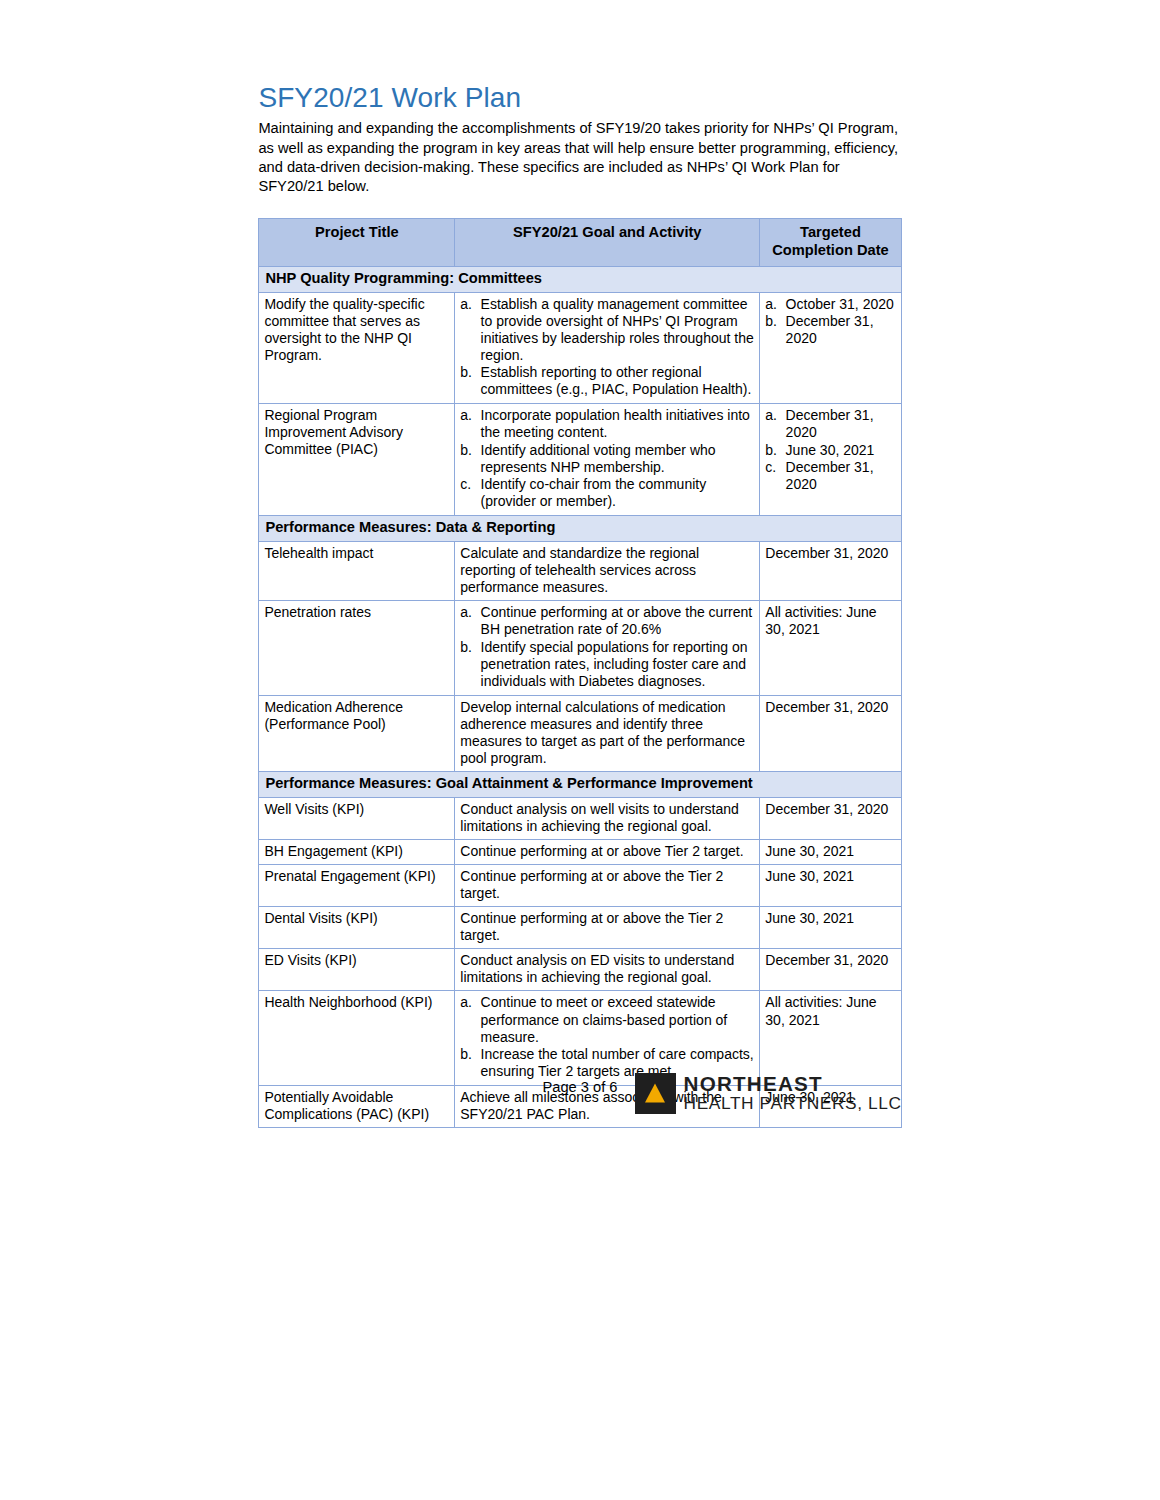SFY20/21 Work Plan
Maintaining and expanding the accomplishments of SFY19/20 takes priority for NHPs’ QI Program, as well as expanding the program in key areas that will help ensure better programming, efficiency, and data-driven decision-making. These specifics are included as NHPs’ QI Work Plan for SFY20/21 below.
| Project Title | SFY20/21 Goal and Activity | Targeted Completion Date |
| --- | --- | --- |
| NHP Quality Programming: Committees |
| Modify the quality-specific committee that serves as oversight to the NHP QI Program. | a. Establish a quality management committee to provide oversight of NHPs’ QI Program initiatives by leadership roles throughout the region. b. Establish reporting to other regional committees (e.g., PIAC, Population Health). | a. October 31, 2020 b. December 31, 2020 |
| Regional Program Improvement Advisory Committee (PIAC) | a. Incorporate population health initiatives into the meeting content. b. Identify additional voting member who represents NHP membership. c. Identify co-chair from the community (provider or member). | a. December 31, 2020 b. June 30, 2021 c. December 31, 2020 |
| Performance Measures: Data & Reporting |
| Telehealth impact | Calculate and standardize the regional reporting of telehealth services across performance measures. | December 31, 2020 |
| Penetration rates | a. Continue performing at or above the current BH penetration rate of 20.6% b. Identify special populations for reporting on penetration rates, including foster care and individuals with Diabetes diagnoses. | All activities: June 30, 2021 |
| Medication Adherence (Performance Pool) | Develop internal calculations of medication adherence measures and identify three measures to target as part of the performance pool program. | December 31, 2020 |
| Performance Measures: Goal Attainment & Performance Improvement |
| Well Visits (KPI) | Conduct analysis on well visits to understand limitations in achieving the regional goal. | December 31, 2020 |
| BH Engagement (KPI) | Continue performing at or above Tier 2 target. | June 30, 2021 |
| Prenatal Engagement (KPI) | Continue performing at or above the Tier 2 target. | June 30, 2021 |
| Dental Visits (KPI) | Continue performing at or above the Tier 2 target. | June 30, 2021 |
| ED Visits (KPI) | Conduct analysis on ED visits to understand limitations in achieving the regional goal. | December 31, 2020 |
| Health Neighborhood (KPI) | a. Continue to meet or exceed statewide performance on claims-based portion of measure. b. Increase the total number of care compacts, ensuring Tier 2 targets are met. | All activities: June 30, 2021 |
| Potentially Avoidable Complications (PAC) (KPI) | Achieve all milestones associated with the SFY20/21 PAC Plan. | June 30, 2021 |
Page 3 of 6
NORTHEAST
HEALTH PARTNERS, LLC